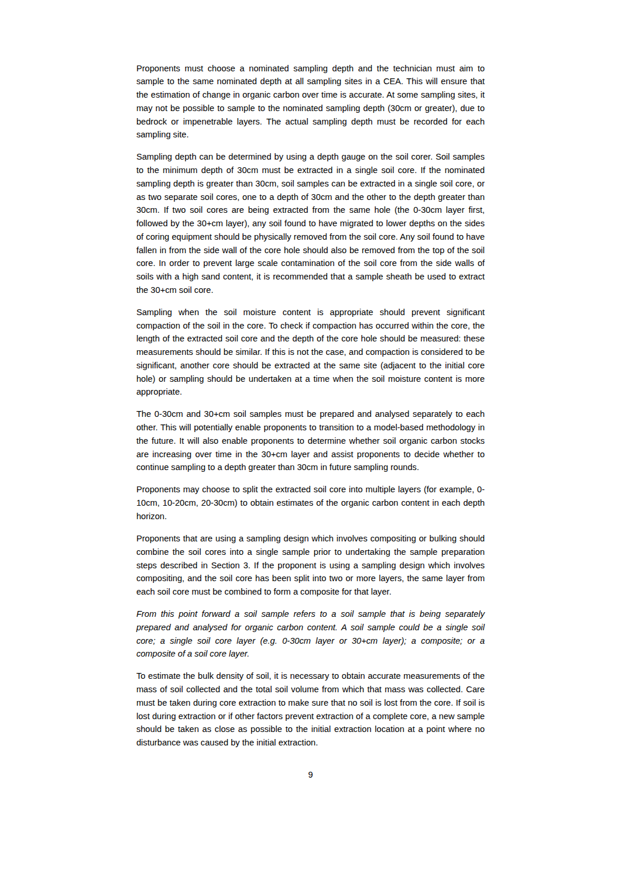Proponents must choose a nominated sampling depth and the technician must aim to sample to the same nominated depth at all sampling sites in a CEA. This will ensure that the estimation of change in organic carbon over time is accurate. At some sampling sites, it may not be possible to sample to the nominated sampling depth (30cm or greater), due to bedrock or impenetrable layers. The actual sampling depth must be recorded for each sampling site.
Sampling depth can be determined by using a depth gauge on the soil corer. Soil samples to the minimum depth of 30cm must be extracted in a single soil core. If the nominated sampling depth is greater than 30cm, soil samples can be extracted in a single soil core, or as two separate soil cores, one to a depth of 30cm and the other to the depth greater than 30cm. If two soil cores are being extracted from the same hole (the 0-30cm layer first, followed by the 30+cm layer), any soil found to have migrated to lower depths on the sides of coring equipment should be physically removed from the soil core. Any soil found to have fallen in from the side wall of the core hole should also be removed from the top of the soil core. In order to prevent large scale contamination of the soil core from the side walls of soils with a high sand content, it is recommended that a sample sheath be used to extract the 30+cm soil core.
Sampling when the soil moisture content is appropriate should prevent significant compaction of the soil in the core. To check if compaction has occurred within the core, the length of the extracted soil core and the depth of the core hole should be measured: these measurements should be similar. If this is not the case, and compaction is considered to be significant, another core should be extracted at the same site (adjacent to the initial core hole) or sampling should be undertaken at a time when the soil moisture content is more appropriate.
The 0-30cm and 30+cm soil samples must be prepared and analysed separately to each other. This will potentially enable proponents to transition to a model-based methodology in the future. It will also enable proponents to determine whether soil organic carbon stocks are increasing over time in the 30+cm layer and assist proponents to decide whether to continue sampling to a depth greater than 30cm in future sampling rounds.
Proponents may choose to split the extracted soil core into multiple layers (for example, 0-10cm, 10-20cm, 20-30cm) to obtain estimates of the organic carbon content in each depth horizon.
Proponents that are using a sampling design which involves compositing or bulking should combine the soil cores into a single sample prior to undertaking the sample preparation steps described in Section 3. If the proponent is using a sampling design which involves compositing, and the soil core has been split into two or more layers, the same layer from each soil core must be combined to form a composite for that layer.
From this point forward a soil sample refers to a soil sample that is being separately prepared and analysed for organic carbon content. A soil sample could be a single soil core; a single soil core layer (e.g. 0-30cm layer or 30+cm layer); a composite; or a composite of a soil core layer.
To estimate the bulk density of soil, it is necessary to obtain accurate measurements of the mass of soil collected and the total soil volume from which that mass was collected. Care must be taken during core extraction to make sure that no soil is lost from the core. If soil is lost during extraction or if other factors prevent extraction of a complete core, a new sample should be taken as close as possible to the initial extraction location at a point where no disturbance was caused by the initial extraction.
9